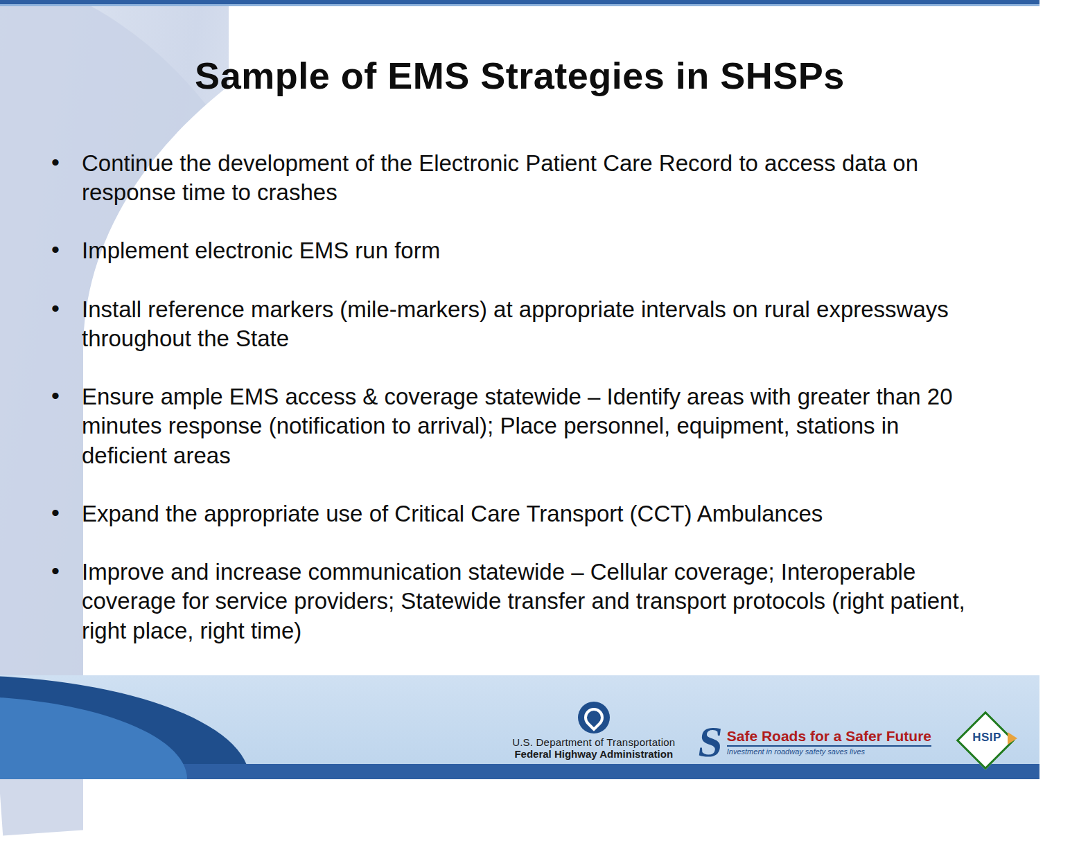Sample of EMS Strategies in SHSPs
Continue the development of the Electronic Patient Care Record to access data on response time to crashes
Implement electronic EMS run form
Install reference markers (mile-markers) at appropriate intervals on rural expressways throughout the State
Ensure ample EMS access & coverage statewide – Identify areas with greater than 20 minutes response (notification to arrival); Place personnel, equipment, stations in deficient areas
Expand the appropriate use of Critical Care Transport (CCT) Ambulances
Improve and increase communication statewide – Cellular coverage; Interoperable coverage for service providers; Statewide transfer and transport protocols (right patient, right place, right time)
U.S. Department of Transportation
Federal Highway Administration
S
Safe Roads for a Safer Future
Investment in roadway safety saves lives
HSIP